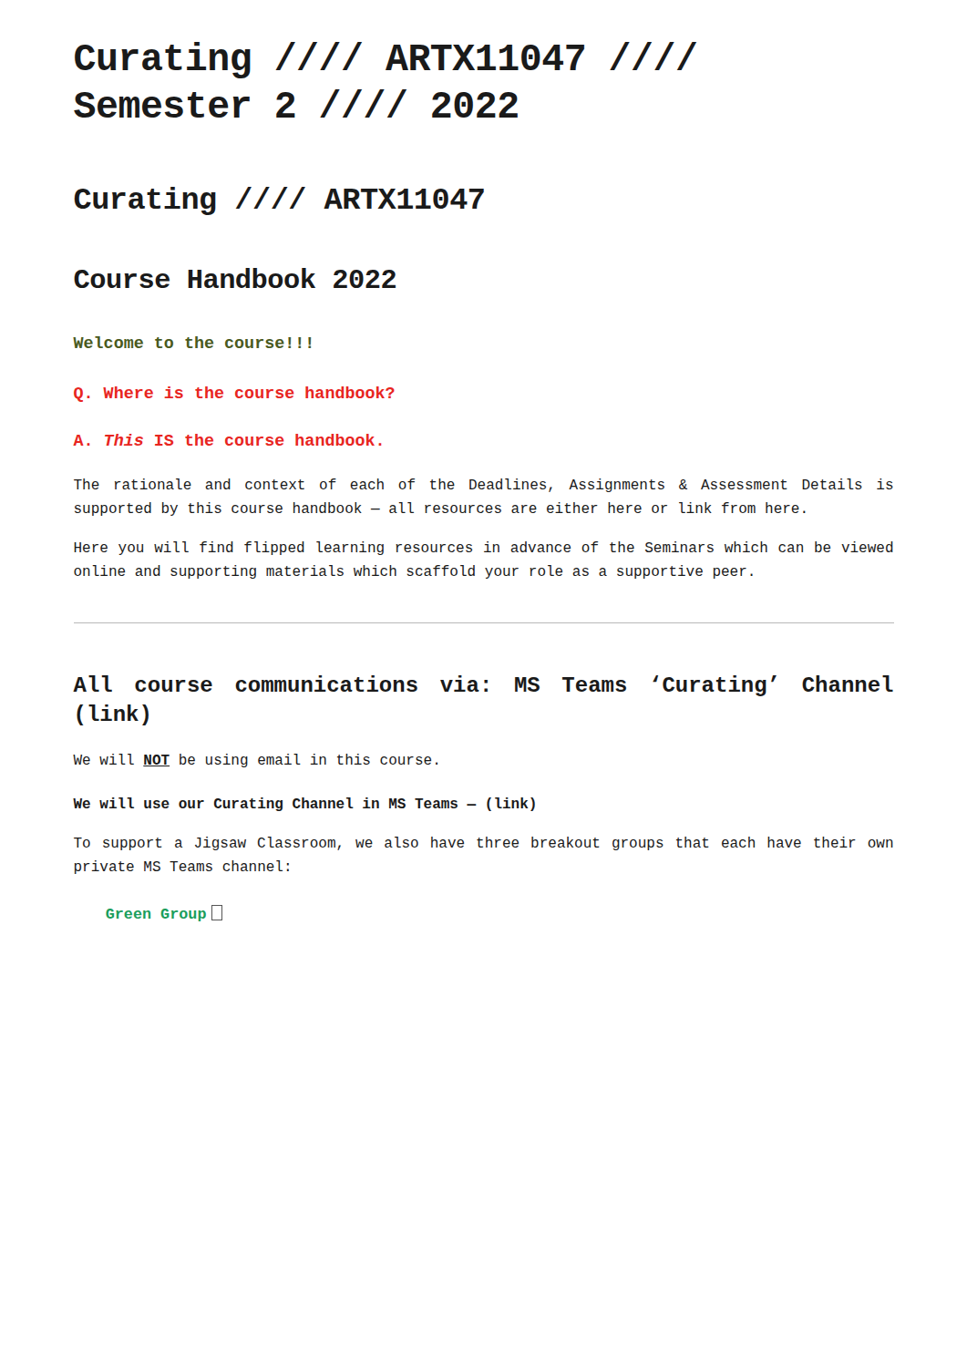Curating //// ARTX11047 //// Semester 2 //// 2022
Curating //// ARTX11047
Course Handbook 2022
Welcome to the course!!!
Q. Where is the course handbook?
A. This IS the course handbook.
The rationale and context of each of the Deadlines, Assignments & Assessment Details is supported by this course handbook — all resources are either here or link from here.
Here you will find flipped learning resources in advance of the Seminars which can be viewed online and supporting materials which scaffold your role as a supportive peer.
All course communications via: MS Teams ‘Curating’ Channel (link)
We will NOT be using email in this course.
We will use our Curating Channel in MS Teams — (link)
To support a Jigsaw Classroom, we also have three breakout groups that each have their own private MS Teams channel:
Green Group